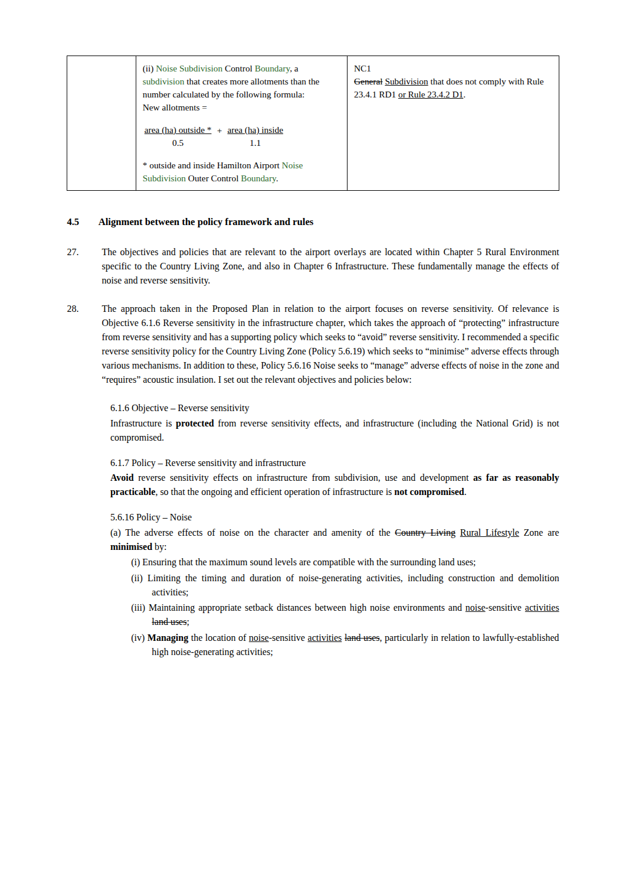| | (ii) Noise Subdivision Control Boundary , a subdivision that creates more allotments than the number calculated by the following formula: New allotments = area (ha) outside * 0.5 + area (ha) inside 1.1 * outside and inside Hamilton Airport Noise Subdivision Outer Control Boundary . | NC1 General Subdivision that does not comply with Rule 23.4.1 RD1 or Rule 23.4.2 D1 . |
4.5 Alignment between the policy framework and rules
27.
The objectives and policies that are relevant to the airport overlays are located within Chapter 5 Rural Environment specific to the Country Living Zone, and also in Chapter 6 Infrastructure. These fundamentally manage the effects of noise and reverse sensitivity.
28.
The approach taken in the Proposed Plan in relation to the airport focuses on reverse sensitivity. Of relevance is Objective 6.1.6 Reverse sensitivity in the infrastructure chapter, which takes the approach of “protecting” infrastructure from reverse sensitivity and has a supporting policy which seeks to “avoid” reverse sensitivity. I recommended a specific reverse sensitivity policy for the Country Living Zone (Policy 5.6.19) which seeks to “minimise” adverse effects through various mechanisms. In addition to these, Policy 5.6.16 Noise seeks to “manage” adverse effects of noise in the zone and “requires” acoustic insulation. I set out the relevant objectives and policies below:
6.1.6 Objective – Reverse sensitivity
Infrastructure is protected from reverse sensitivity effects, and infrastructure (including the National Grid) is not compromised.
6.1.7 Policy – Reverse sensitivity and infrastructure
Avoid reverse sensitivity effects on infrastructure from subdivision, use and development as far as reasonably practicable, so that the ongoing and efficient operation of infrastructure is not compromised.
5.6.16 Policy – Noise
(a) The adverse effects of noise on the character and amenity of the Country Living Rural Lifestyle Zone are minimised by:
(i) Ensuring that the maximum sound levels are compatible with the surrounding land uses;
(ii) Limiting the timing and duration of noise-generating activities, including construction and demolition activities;
(iii) Maintaining appropriate setback distances between high noise environments and noise-sensitive activities land uses;
(iv) Managing the location of noise-sensitive activities land uses, particularly in relation to lawfully-established high noise-generating activities;